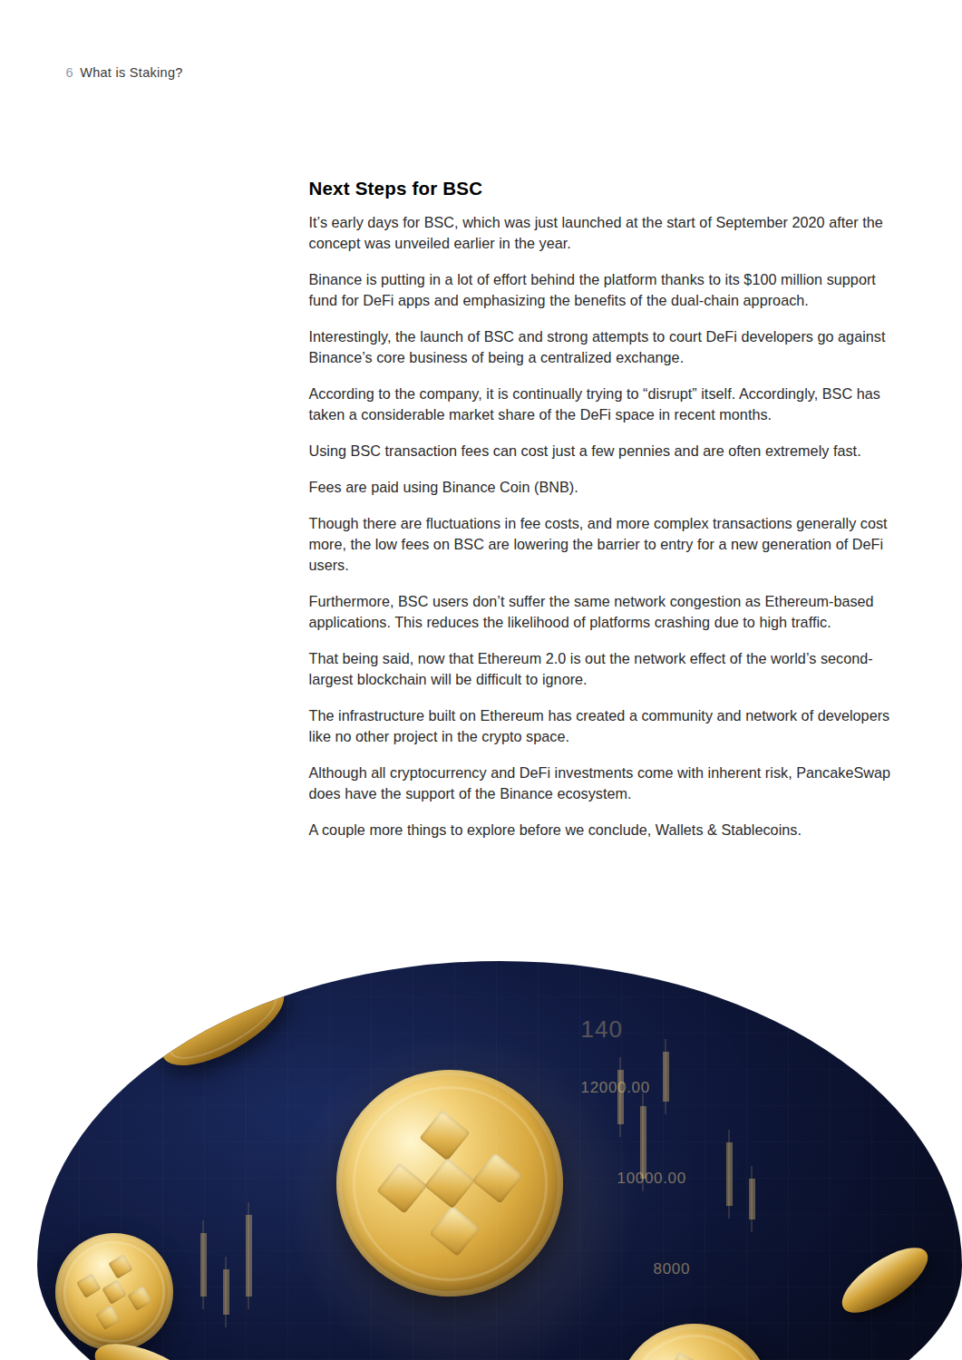6 What is Staking?
Next Steps for BSC
It’s early days for BSC, which was just launched at the start of September 2020 after the concept was unveiled earlier in the year.
Binance is putting in a lot of effort behind the platform thanks to its $100 million support fund for DeFi apps and emphasizing the benefits of the dual-chain approach.
Interestingly, the launch of BSC and strong attempts to court DeFi developers go against Binance’s core business of being a centralized exchange.
According to the company, it is continually trying to “disrupt” itself. Accordingly, BSC has taken a considerable market share of the DeFi space in recent months.
Using BSC transaction fees can cost just a few pennies and are often extremely fast.
Fees are paid using Binance Coin (BNB).
Though there are fluctuations in fee costs, and more complex transactions generally cost more, the low fees on BSC are lowering the barrier to entry for a new generation of DeFi users.
Furthermore, BSC users don’t suffer the same network congestion as Ethereum-based applications. This reduces the likelihood of platforms crashing due to high traffic.
That being said, now that Ethereum 2.0 is out the network effect of the world’s second-largest blockchain will be difficult to ignore.
The infrastructure built on Ethereum has created a community and network of developers like no other project in the crypto space.
Although all cryptocurrency and DeFi investments come with inherent risk, PancakeSwap does have the support of the Binance ecosystem.
A couple more things to explore before we conclude, Wallets & Stablecoins.
140 12000.00 10000.00 8000